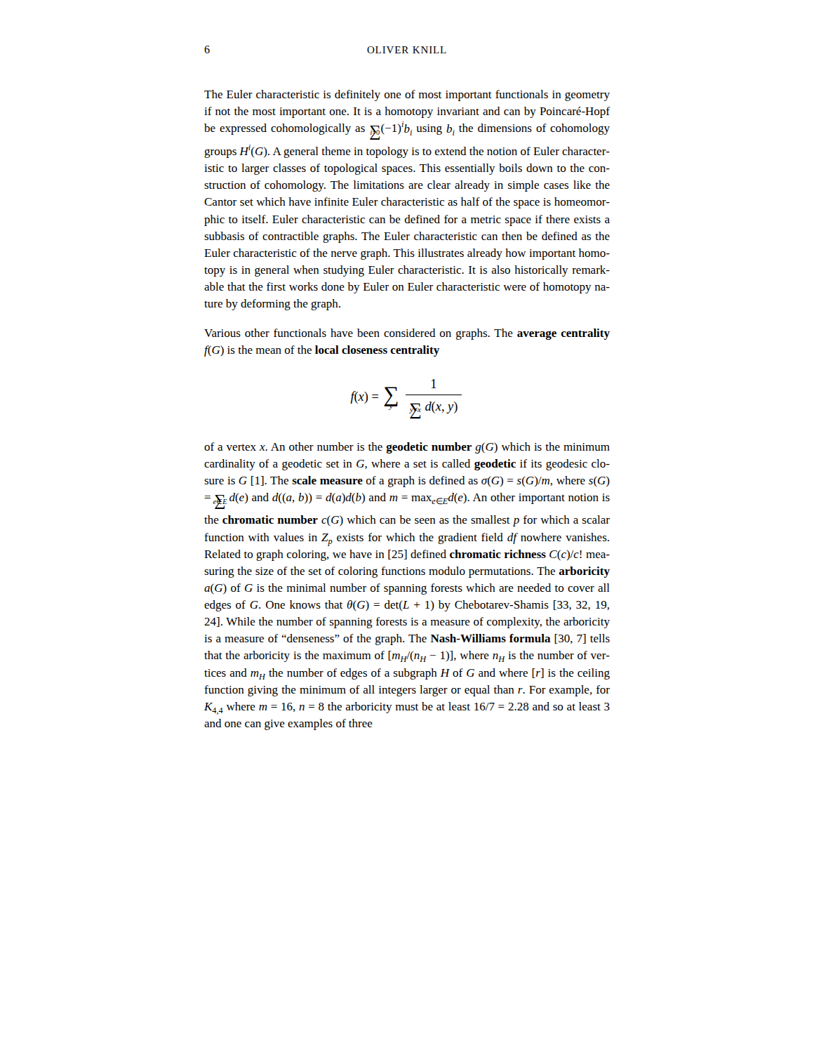6 Oliver Knill 6
The Euler characteristic is definitely one of most important functionals in geometry if not the most important one. It is a homotopy invariant and can by Poincaré-Hopf be expressed cohomologically as ∑i=0(−1)ibi using bi the dimensions of cohomology groups Hi(G). A general theme in topology is to extend the notion of Euler characteristic to larger classes of topological spaces. This essentially boils down to the construction of cohomology. The limitations are clear already in simple cases like the Cantor set which have infinite Euler characteristic as half of the space is homeomorphic to itself. Euler characteristic can be defined for a metric space if there exists a subbasis of contractible graphs. The Euler characteristic can then be defined as the Euler characteristic of the nerve graph. This illustrates already how important homotopy is in general when studying Euler characteristic. It is also historically remarkable that the first works done by Euler on Euler characteristic were of homotopy nature by deforming the graph.
Various other functionals have been considered on graphs. The average centrality f(G) is the mean of the local closeness centrality
f(x) = ∑y 1 ∑y≠x d(x, y)
of a vertex x. An other number is the geodetic number g(G) which is the minimum cardinality of a geodetic set in G, where a set is called geodetic if its geodesic closure is G [1]. The scale measure of a graph is defined as σ(G) = s(G)/m, where s(G) = ∑e∈E d(e) and d((a, b)) = d(a)d(b) and m = maxe∈Ed(e). An other important notion is the chromatic number c(G) which can be seen as the smallest p for which a scalar function with values in Zp exists for which the gradient field df nowhere vanishes. Related to graph coloring, we have in [25] defined chromatic richness C(c)/c! measuring the size of the set of coloring functions modulo permutations. The arboricity a(G) of G is the minimal number of spanning forests which are needed to cover all edges of G. One knows that θ(G) = det(L + 1) by Chebotarev-Shamis [33, 32, 19, 24]. While the number of spanning forests is a measure of complexity, the arboricity is a measure of “denseness” of the graph. The Nash-Williams formula [30, 7] tells that the arboricity is the maximum of [mH/(nH − 1)], where nH is the number of vertices and mH the number of edges of a subgraph H of G and where [r] is the ceiling function giving the minimum of all integers larger or equal than r. For example, for K4,4 where m = 16, n = 8 the arboricity must be at least 16/7 = 2.28 and so at least 3 and one can give examples of three